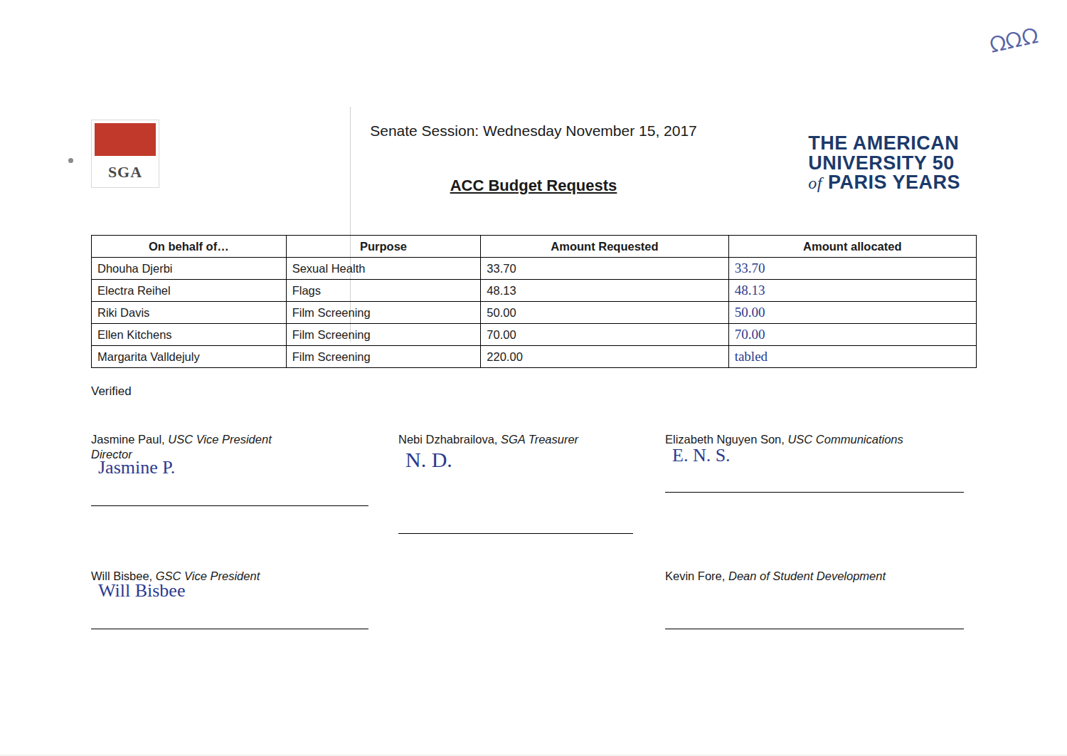ᘯᘯᘯ
SGA
Senate Session: Wednesday November 15, 2017
THE AMERICAN
UNIVERSITY 50
of PARIS YEARS
ACC Budget Requests
| On behalf of… | Purpose | Amount Requested | Amount allocated |
| --- | --- | --- | --- |
| Dhouha Djerbi | Sexual Health | 33.70 | 33.70 |
| Electra Reihel | Flags | 48.13 | 48.13 |
| Riki Davis | Film Screening | 50.00 | 50.00 |
| Ellen Kitchens | Film Screening | 70.00 | 70.00 |
| Margarita Valldejuly | Film Screening | 220.00 | tabled |
Verified
Jasmine Paul, USC Vice President
Director
Jasmine P.
Nebi Dzhabrailova, SGA Treasurer
N. D.
Elizabeth Nguyen Son, USC Communications
E. N. S.
Will Bisbee, GSC Vice President
Will Bisbee
Kevin Fore, Dean of Student Development